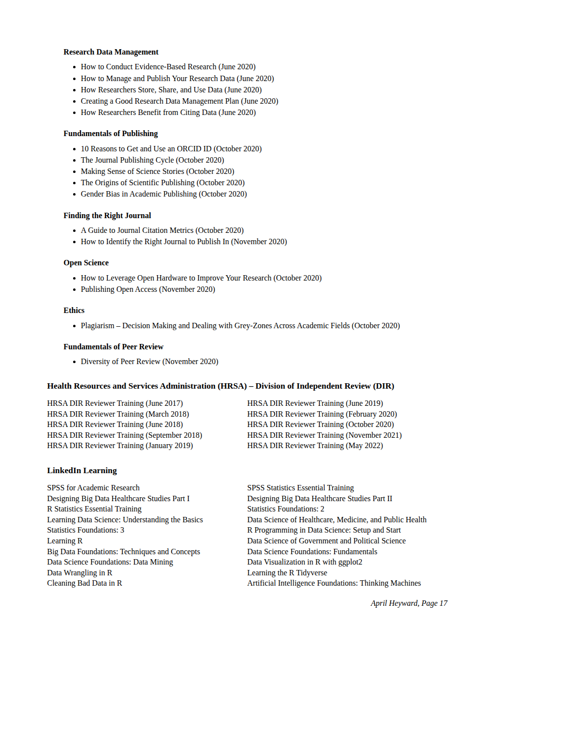Research Data Management
How to Conduct Evidence-Based Research (June 2020)
How to Manage and Publish Your Research Data (June 2020)
How Researchers Store, Share, and Use Data (June 2020)
Creating a Good Research Data Management Plan (June 2020)
How Researchers Benefit from Citing Data (June 2020)
Fundamentals of Publishing
10 Reasons to Get and Use an ORCID ID (October 2020)
The Journal Publishing Cycle (October 2020)
Making Sense of Science Stories (October 2020)
The Origins of Scientific Publishing (October 2020)
Gender Bias in Academic Publishing (October 2020)
Finding the Right Journal
A Guide to Journal Citation Metrics (October 2020)
How to Identify the Right Journal to Publish In (November 2020)
Open Science
How to Leverage Open Hardware to Improve Your Research (October 2020)
Publishing Open Access (November 2020)
Ethics
Plagiarism – Decision Making and Dealing with Grey-Zones Across Academic Fields (October 2020)
Fundamentals of Peer Review
Diversity of Peer Review (November 2020)
Health Resources and Services Administration (HRSA) – Division of Independent Review (DIR)
| HRSA DIR Reviewer Training (June 2017) | HRSA DIR Reviewer Training (June 2019) |
| HRSA DIR Reviewer Training (March 2018) | HRSA DIR Reviewer Training (February 2020) |
| HRSA DIR Reviewer Training (June 2018) | HRSA DIR Reviewer Training (October 2020) |
| HRSA DIR Reviewer Training (September 2018) | HRSA DIR Reviewer Training (November 2021) |
| HRSA DIR Reviewer Training (January 2019) | HRSA DIR Reviewer Training (May 2022) |
LinkedIn Learning
| SPSS for Academic Research | SPSS Statistics Essential Training |
| Designing Big Data Healthcare Studies Part I | Designing Big Data Healthcare Studies Part II |
| R Statistics Essential Training | Statistics Foundations: 2 |
| Learning Data Science: Understanding the Basics | Data Science of Healthcare, Medicine, and Public Health |
| Statistics Foundations: 3 | R Programming in Data Science: Setup and Start |
| Learning R | Data Science of Government and Political Science |
| Big Data Foundations: Techniques and Concepts | Data Science Foundations: Fundamentals |
| Data Science Foundations: Data Mining | Data Visualization in R with ggplot2 |
| Data Wrangling in R | Learning the R Tidyverse |
| Cleaning Bad Data in R | Artificial Intelligence Foundations: Thinking Machines |
April Heyward, Page 17